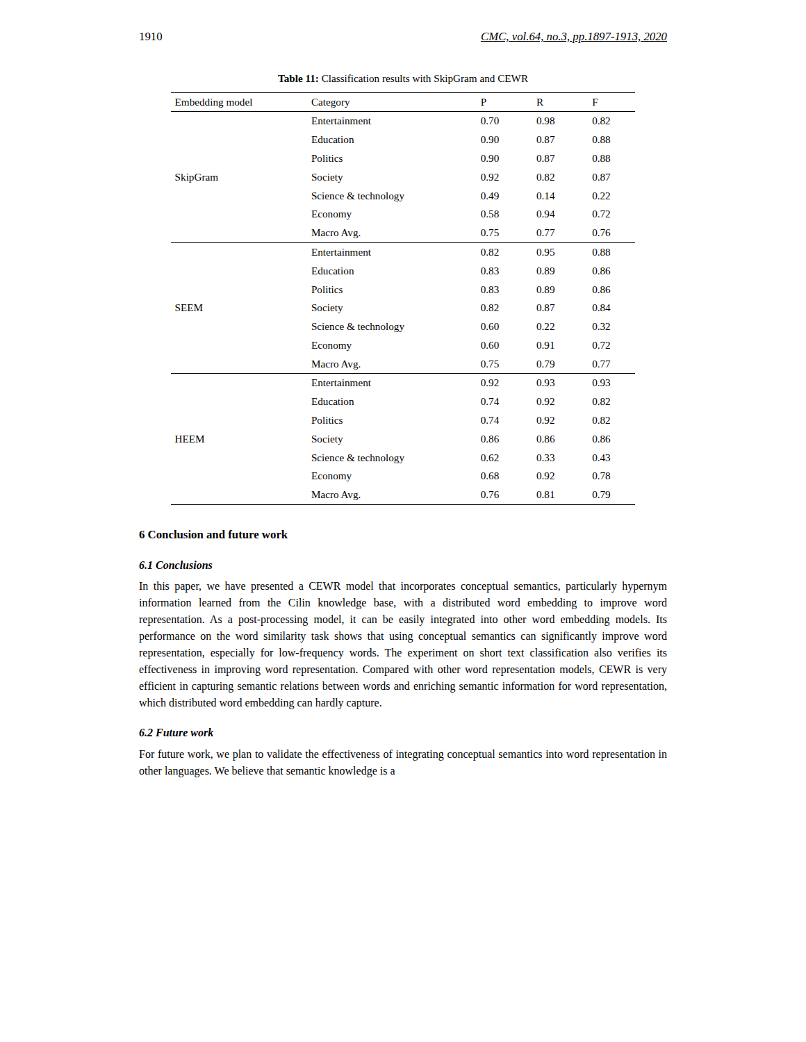1910 CMC, vol.64, no.3, pp.1897-1913, 2020
Table 11: Classification results with SkipGram and CEWR
| Embedding model | Category | P | R | F |
| --- | --- | --- | --- | --- |
| | Entertainment | 0.70 | 0.98 | 0.82 |
| | Education | 0.90 | 0.87 | 0.88 |
| | Politics | 0.90 | 0.87 | 0.88 |
| SkipGram | Society | 0.92 | 0.82 | 0.87 |
| | Science & technology | 0.49 | 0.14 | 0.22 |
| | Economy | 0.58 | 0.94 | 0.72 |
| | Macro Avg. | 0.75 | 0.77 | 0.76 |
| | Entertainment | 0.82 | 0.95 | 0.88 |
| | Education | 0.83 | 0.89 | 0.86 |
| | Politics | 0.83 | 0.89 | 0.86 |
| SEEM | Society | 0.82 | 0.87 | 0.84 |
| | Science & technology | 0.60 | 0.22 | 0.32 |
| | Economy | 0.60 | 0.91 | 0.72 |
| | Macro Avg. | 0.75 | 0.79 | 0.77 |
| | Entertainment | 0.92 | 0.93 | 0.93 |
| | Education | 0.74 | 0.92 | 0.82 |
| | Politics | 0.74 | 0.92 | 0.82 |
| HEEM | Society | 0.86 | 0.86 | 0.86 |
| | Science & technology | 0.62 | 0.33 | 0.43 |
| | Economy | 0.68 | 0.92 | 0.78 |
| | Macro Avg. | 0.76 | 0.81 | 0.79 |
6 Conclusion and future work
6.1 Conclusions
In this paper, we have presented a CEWR model that incorporates conceptual semantics, particularly hypernym information learned from the Cilin knowledge base, with a distributed word embedding to improve word representation. As a post-processing model, it can be easily integrated into other word embedding models. Its performance on the word similarity task shows that using conceptual semantics can significantly improve word representation, especially for low-frequency words. The experiment on short text classification also verifies its effectiveness in improving word representation. Compared with other word representation models, CEWR is very efficient in capturing semantic relations between words and enriching semantic information for word representation, which distributed word embedding can hardly capture.
6.2 Future work
For future work, we plan to validate the effectiveness of integrating conceptual semantics into word representation in other languages. We believe that semantic knowledge is a